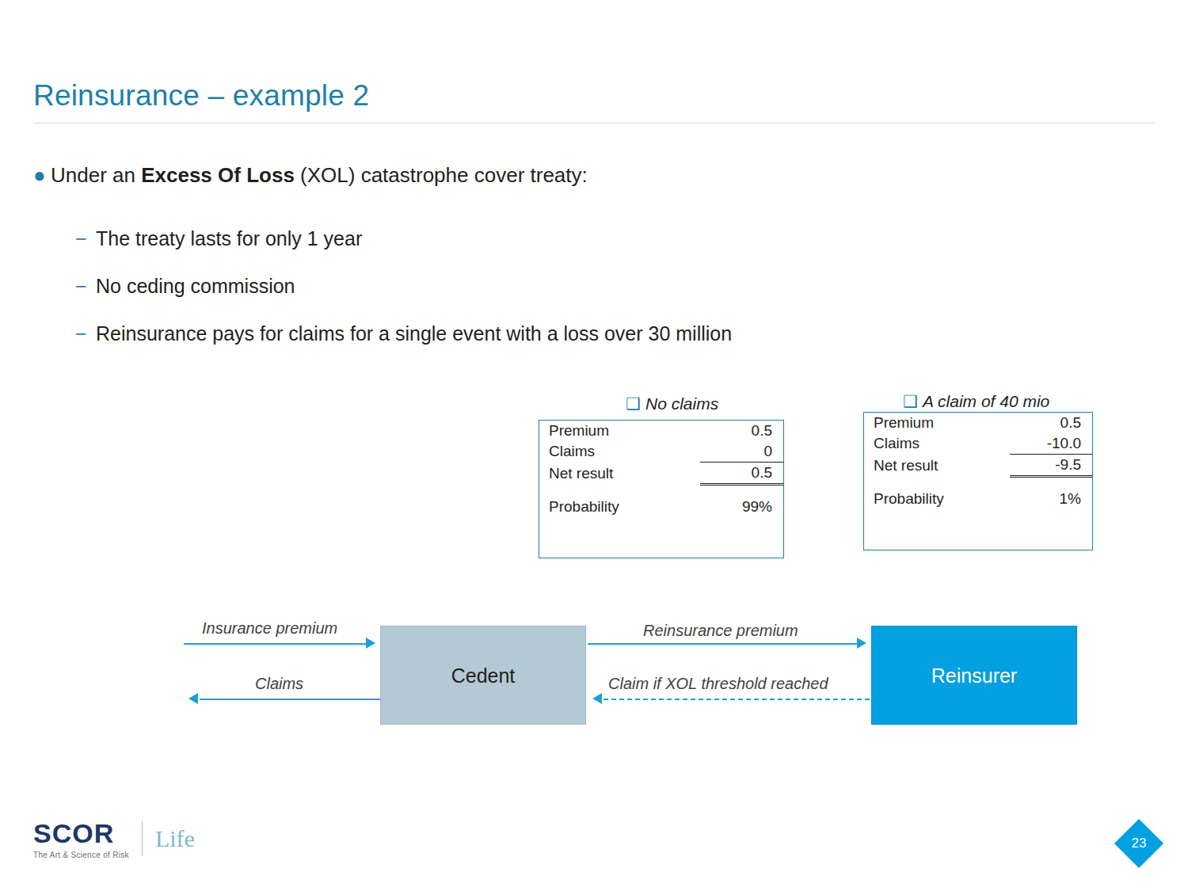Reinsurance – example 2
●Under an Excess Of Loss (XOL) catastrophe cover treaty:
−The treaty lasts for only 1 year
−No ceding commission
−Reinsurance pays for claims for a single event with a loss over 30 million
❑No claims
❑A claim of 40 mio
| Premium | 0.5 |
| Claims | 0 |
| Net result | 0.5 |
| Probability | 99% |
| Premium | 0.5 |
| Claims | -10.0 |
| Net result | -9.5 |
| Probability | 1% |
Cedent
Reinsurer
Insurance premium
Claims
Reinsurance premium
Claim if XOL threshold reached
SCOR
The Art & Science of Risk
Life
23